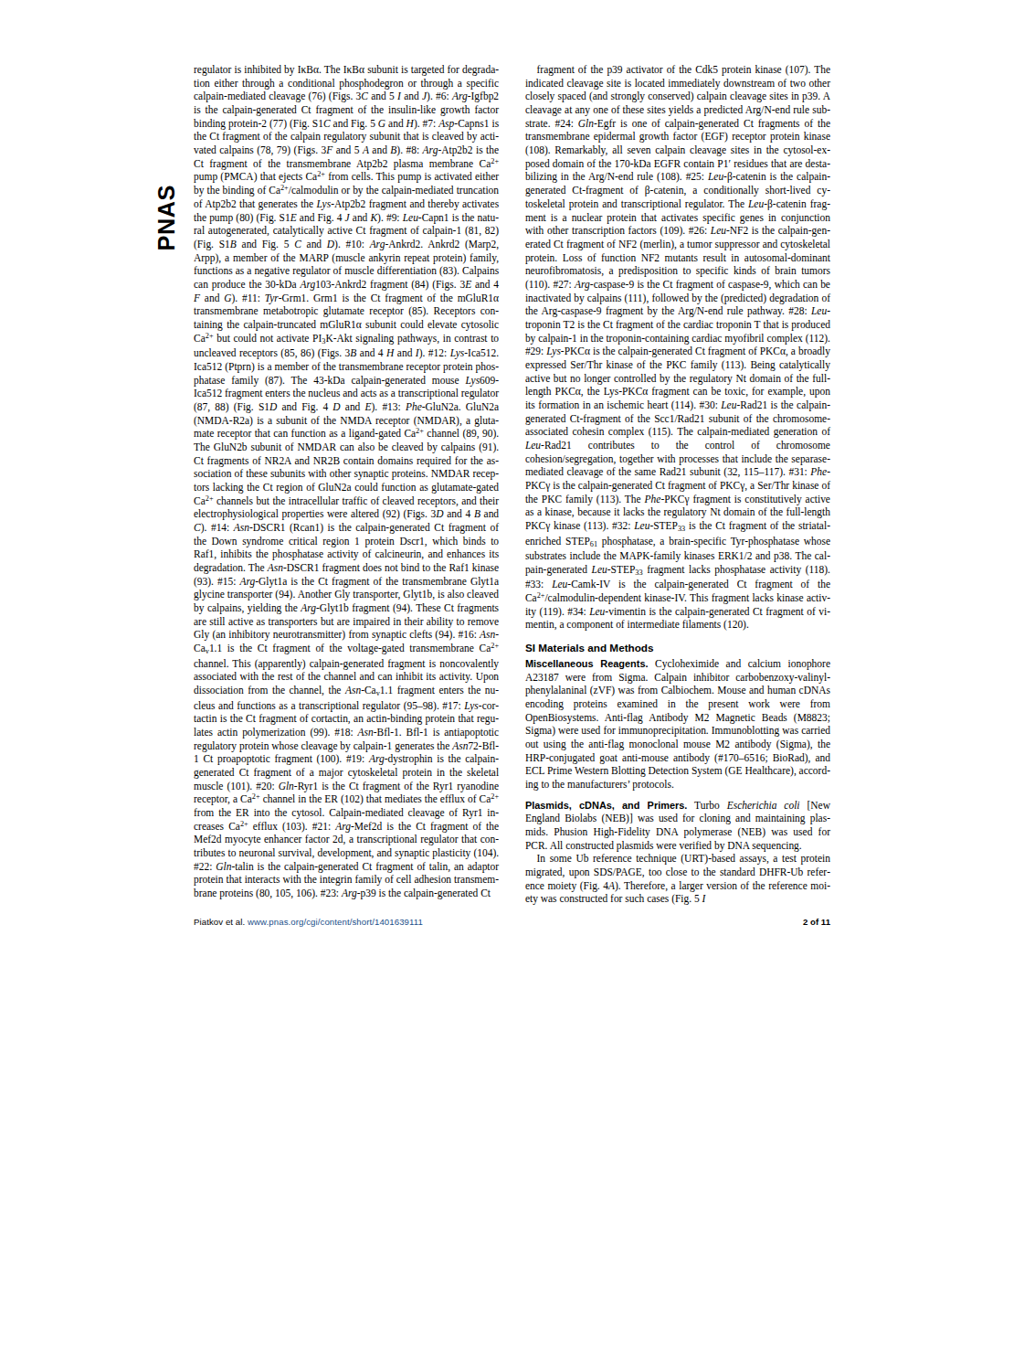PNAS
regulator is inhibited by IκBα. The IκBα subunit is targeted for degradation either through a conditional phosphodegron or through a specific calpain-mediated cleavage (76) (Figs. 3C and 5 I and J). #6: Arg-Igfbp2 is the calpain-generated Ct fragment of the insulin-like growth factor binding protein-2 (77) (Fig. S1C and Fig. 5 G and H). #7: Asp-Capns1 is the Ct fragment of the calpain regulatory subunit that is cleaved by activated calpains (78, 79) (Figs. 3F and 5 A and B). #8: Arg-Atp2b2 is the Ct fragment of the transmembrane Atp2b2 plasma membrane Ca2+ pump (PMCA) that ejects Ca2+ from cells. This pump is activated either by the binding of Ca2+/calmodulin or by the calpain-mediated truncation of Atp2b2 that generates the Lys-Atp2b2 fragment and thereby activates the pump (80) (Fig. S1E and Fig. 4 J and K). #9: Leu-Capn1 is the natural autogenerated, catalytically active Ct fragment of calpain-1 (81, 82) (Fig. S1B and Fig. 5 C and D). #10: Arg-Ankrd2. Ankrd2 (Marp2, Arpp), a member of the MARP (muscle ankyrin repeat protein) family, functions as a negative regulator of muscle differentiation (83). Calpains can produce the 30-kDa Arg103-Ankrd2 fragment (84) (Figs. 3E and 4 F and G). #11: Tyr-Grm1. Grm1 is the Ct fragment of the mGluR1α transmembrane metabotropic glutamate receptor (85). Receptors containing the calpain-truncated mGluR1α subunit could elevate cytosolic Ca2+ but could not activate PI3K-Akt signaling pathways, in contrast to uncleaved receptors (85, 86) (Figs. 3B and 4 H and I). #12: Lys-Ica512. Ica512 (Ptprn) is a member of the transmembrane receptor protein phosphatase family (87). The 43-kDa calpain-generated mouse Lys609-Ica512 fragment enters the nucleus and acts as a transcriptional regulator (87, 88) (Fig. S1D and Fig. 4 D and E). #13: Phe-GluN2a. GluN2a (NMDA-R2a) is a subunit of the NMDA receptor (NMDAR), a glutamate receptor that can function as a ligand-gated Ca2+ channel (89, 90). The GluN2b subunit of NMDAR can also be cleaved by calpains (91). Ct fragments of NR2A and NR2B contain domains required for the association of these subunits with other synaptic proteins. NMDAR receptors lacking the Ct region of GluN2a could function as glutamate-gated Ca2+ channels but the intracellular traffic of cleaved receptors, and their electrophysiological properties were altered (92) (Figs. 3D and 4 B and C). #14: Asn-DSCR1 (Rcan1) is the calpain-generated Ct fragment of the Down syndrome critical region 1 protein Dscr1, which binds to Raf1, inhibits the phosphatase activity of calcineurin, and enhances its degradation. The Asn-DSCR1 fragment does not bind to the Raf1 kinase (93). #15: Arg-Glyt1a is the Ct fragment of the transmembrane Glyt1a glycine transporter (94). Another Gly transporter, Glyt1b, is also cleaved by calpains, yielding the Arg-Glyt1b fragment (94). These Ct fragments are still active as transporters but are impaired in their ability to remove Gly (an inhibitory neurotransmitter) from synaptic clefts (94). #16: Asn-Cav1.1 is the Ct fragment of the voltage-gated transmembrane Ca2+ channel. This (apparently) calpain-generated fragment is noncovalently associated with the rest of the channel and can inhibit its activity. Upon dissociation from the channel, the Asn-Cav1.1 fragment enters the nucleus and functions as a transcriptional regulator (95–98). #17: Lys-cortactin is the Ct fragment of cortactin, an actin-binding protein that regulates actin polymerization (99). #18: Asn-Bfl-1. Bfl-1 is antiapoptotic regulatory protein whose cleavage by calpain-1 generates the Asn72-Bfl-1 Ct proapoptotic fragment (100). #19: Arg-dystrophin is the calpain-generated Ct fragment of a major cytoskeletal protein in the skeletal muscle (101). #20: Gln-Ryr1 is the Ct fragment of the Ryr1 ryanodine receptor, a Ca2+ channel in the ER (102) that mediates the efflux of Ca2+ from the ER into the cytosol. Calpain-mediated cleavage of Ryr1 increases Ca2+ efflux (103). #21: Arg-Mef2d is the Ct fragment of the Mef2d myocyte enhancer factor 2d, a transcriptional regulator that contributes to neuronal survival, development, and synaptic plasticity (104). #22: Gln-talin is the calpain-generated Ct fragment of talin, an adaptor protein that interacts with the integrin family of cell adhesion transmembrane proteins (80, 105, 106). #23: Arg-p39 is the calpain-generated Ct
fragment of the p39 activator of the Cdk5 protein kinase (107). The indicated cleavage site is located immediately downstream of two other closely spaced (and strongly conserved) calpain cleavage sites in p39. A cleavage at any one of these sites yields a predicted Arg/N-end rule substrate. #24: Gln-Egfr is one of calpain-generated Ct fragments of the transmembrane epidermal growth factor (EGF) receptor protein kinase (108). Remarkably, all seven calpain cleavage sites in the cytosol-exposed domain of the 170-kDa EGFR contain P1′ residues that are destabilizing in the Arg/N-end rule (108). #25: Leu-β-catenin is the calpain-generated Ct-fragment of β-catenin, a conditionally short-lived cytoskeletal protein and transcriptional regulator. The Leu-β-catenin fragment is a nuclear protein that activates specific genes in conjunction with other transcription factors (109). #26: Leu-NF2 is the calpain-generated Ct fragment of NF2 (merlin), a tumor suppressor and cytoskeletal protein. Loss of function NF2 mutants result in autosomal-dominant neurofibromatosis, a predisposition to specific kinds of brain tumors (110). #27: Arg-caspase-9 is the Ct fragment of caspase-9, which can be inactivated by calpains (111), followed by the (predicted) degradation of the Arg-caspase-9 fragment by the Arg/N-end rule pathway. #28: Leu-troponin T2 is the Ct fragment of the cardiac troponin T that is produced by calpain-1 in the troponin-containing cardiac myofibril complex (112). #29: Lys-PKCα is the calpain-generated Ct fragment of PKCα, a broadly expressed Ser/Thr kinase of the PKC family (113). Being catalytically active but no longer controlled by the regulatory Nt domain of the full-length PKCα, the Lys-PKCα fragment can be toxic, for example, upon its formation in an ischemic heart (114). #30: Leu-Rad21 is the calpain-generated Ct-fragment of the Scc1/Rad21 subunit of the chromosome-associated cohesin complex (115). The calpain-mediated generation of Leu-Rad21 contributes to the control of chromosome cohesion/segregation, together with processes that include the separase-mediated cleavage of the same Rad21 subunit (32, 115–117). #31: Phe-PKCγ is the calpain-generated Ct fragment of PKCγ, a Ser/Thr kinase of the PKC family (113). The Phe-PKCγ fragment is constitutively active as a kinase, because it lacks the regulatory Nt domain of the full-length PKCγ kinase (113). #32: Leu-STEP33 is the Ct fragment of the striatal-enriched STEP61 phosphatase, a brain-specific Tyr-phosphatase whose substrates include the MAPK-family kinases ERK1/2 and p38. The calpain-generated Leu-STEP33 fragment lacks phosphatase activity (118). #33: Leu-Camk-IV is the calpain-generated Ct fragment of the Ca2+/calmodulin-dependent kinase-IV. This fragment lacks kinase activity (119). #34: Leu-vimentin is the calpain-generated Ct fragment of vimentin, a component of intermediate filaments (120).
SI Materials and Methods
Miscellaneous Reagents. Cycloheximide and calcium ionophore A23187 were from Sigma. Calpain inhibitor carbobenzoxy-valinyl-phenylalaninal (zVF) was from Calbiochem. Mouse and human cDNAs encoding proteins examined in the present work were from OpenBiosystems. Anti-flag Antibody M2 Magnetic Beads (M8823; Sigma) were used for immunoprecipitation. Immunoblotting was carried out using the anti-flag monoclonal mouse M2 antibody (Sigma), the HRP-conjugated goat anti-mouse antibody (#170–6516; BioRad), and ECL Prime Western Blotting Detection System (GE Healthcare), according to the manufacturers’ protocols.
Plasmids, cDNAs, and Primers. Turbo Escherichia coli [New England Biolabs (NEB)] was used for cloning and maintaining plasmids. Phusion High-Fidelity DNA polymerase (NEB) was used for PCR. All constructed plasmids were verified by DNA sequencing.
In some Ub reference technique (URT)-based assays, a test protein migrated, upon SDS/PAGE, too close to the standard DHFR-Ub reference moiety (Fig. 4A). Therefore, a larger version of the reference moiety was constructed for such cases (Fig. 5 I
Piatkov et al. www.pnas.org/cgi/content/short/1401639111
2 of 11